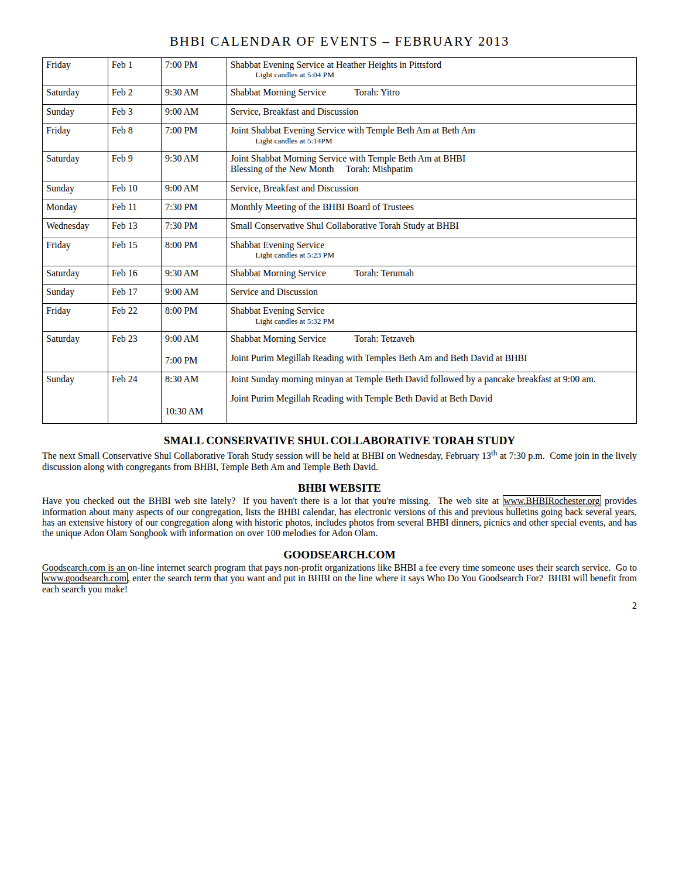BHBI CALENDAR OF EVENTS – FEBRUARY 2013
| Friday | Feb 1 | 7:00 PM | Shabbat Evening Service at Heather Heights in Pittsford Light candles at 5:04 PM |
| Saturday | Feb 2 | 9:30 AM | Shabbat Morning Service Torah: Yitro |
| Sunday | Feb 3 | 9:00 AM | Service, Breakfast and Discussion |
| Friday | Feb 8 | 7:00 PM | Joint Shabbat Evening Service with Temple Beth Am at Beth Am Light candles at 5:14PM |
| Saturday | Feb 9 | 9:30 AM | Joint Shabbat Morning Service with Temple Beth Am at BHBI Blessing of the New Month Torah: Mishpatim |
| Sunday | Feb 10 | 9:00 AM | Service, Breakfast and Discussion |
| Monday | Feb 11 | 7:30 PM | Monthly Meeting of the BHBI Board of Trustees |
| Wednesday | Feb 13 | 7:30 PM | Small Conservative Shul Collaborative Torah Study at BHBI |
| Friday | Feb 15 | 8:00 PM | Shabbat Evening Service Light candles at 5:23 PM |
| Saturday | Feb 16 | 9:30 AM | Shabbat Morning Service Torah: Terumah |
| Sunday | Feb 17 | 9:00 AM | Service and Discussion |
| Friday | Feb 22 | 8:00 PM | Shabbat Evening Service Light candles at 5:32 PM |
| Saturday | Feb 23 | 9:00 AM 7:00 PM | Shabbat Morning Service Torah: Tetzaveh Joint Purim Megillah Reading with Temples Beth Am and Beth David at BHBI |
| Sunday | Feb 24 | 8:30 AM 10:30 AM | Joint Sunday morning minyan at Temple Beth David followed by a pancake breakfast at 9:00 am. Joint Purim Megillah Reading with Temple Beth David at Beth David |
SMALL CONSERVATIVE SHUL COLLABORATIVE TORAH STUDY
The next Small Conservative Shul Collaborative Torah Study session will be held at BHBI on Wednesday, February 13th at 7:30 p.m. Come join in the lively discussion along with congregants from BHBI, Temple Beth Am and Temple Beth David.
BHBI WEBSITE
Have you checked out the BHBI web site lately? If you haven't there is a lot that you're missing. The web site at www.BHBIRochester.org provides information about many aspects of our congregation, lists the BHBI calendar, has electronic versions of this and previous bulletins going back several years, has an extensive history of our congregation along with historic photos, includes photos from several BHBI dinners, picnics and other special events, and has the unique Adon Olam Songbook with information on over 100 melodies for Adon Olam.
GOODSEARCH.COM
Goodsearch.com is an on-line internet search program that pays non-profit organizations like BHBI a fee every time someone uses their search service. Go to www.goodsearch.com, enter the search term that you want and put in BHBI on the line where it says Who Do You Goodsearch For? BHBI will benefit from each search you make!
2